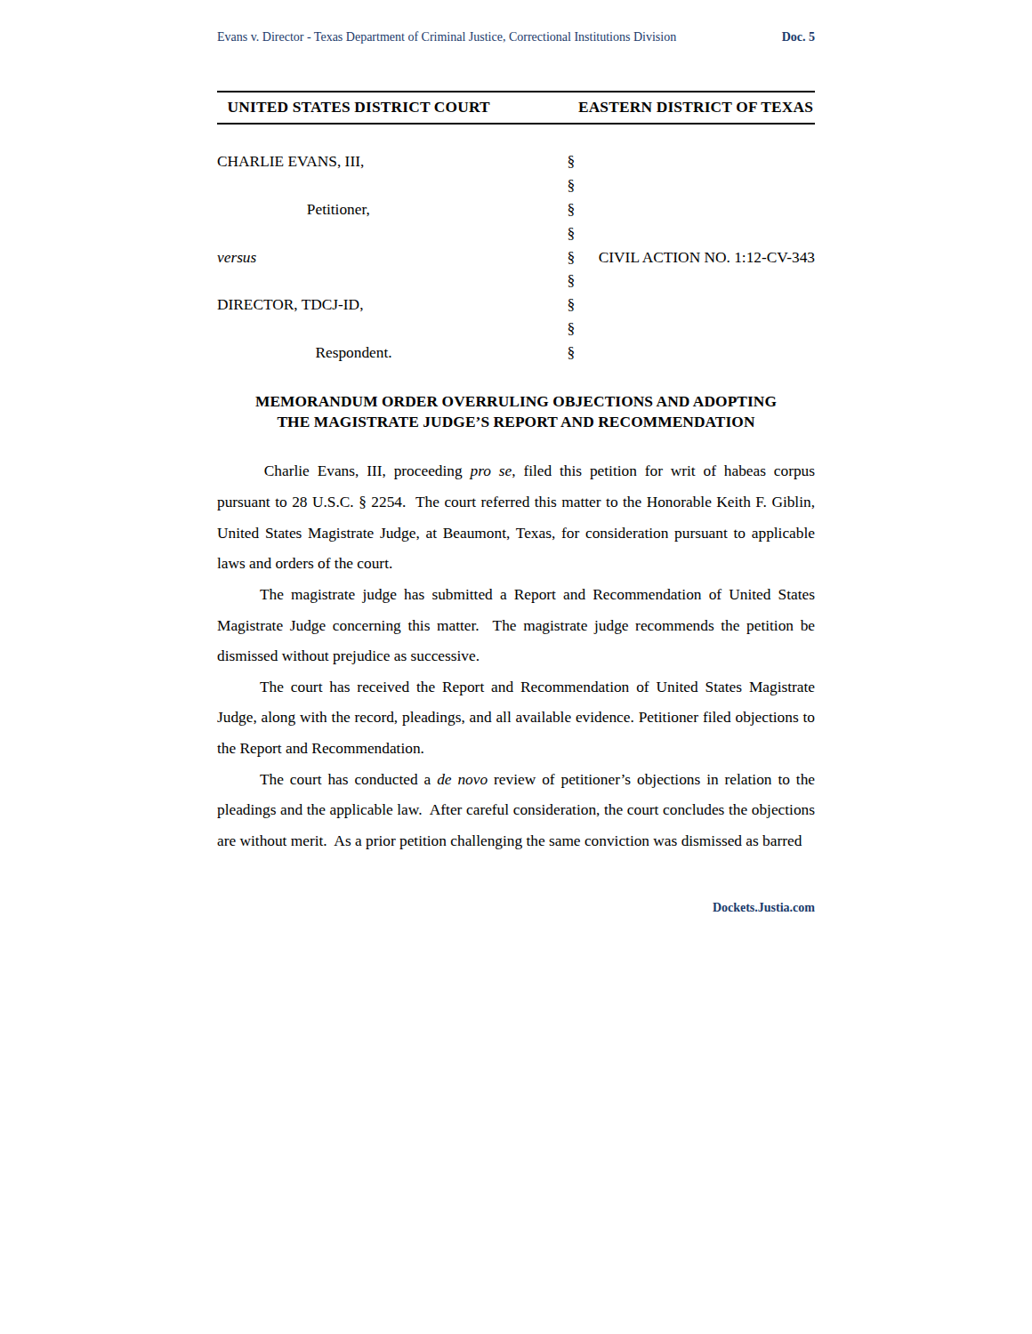Evans v. Director - Texas Department of Criminal Justice, Correctional Institutions Division Doc. 5
UNITED STATES DISTRICT COURT EASTERN DISTRICT OF TEXAS
| CHARLIE EVANS, III, | § | |
| | § | |
| Petitioner, | § | |
| | § | |
| versus | § | CIVIL ACTION NO. 1:12-CV-343 |
| | § | |
| DIRECTOR, TDCJ-ID, | § | |
| | § | |
| Respondent. | § | |
MEMORANDUM ORDER OVERRULING OBJECTIONS AND ADOPTING
THE MAGISTRATE JUDGE’S REPORT AND RECOMMENDATION
Charlie Evans, III, proceeding pro se, filed this petition for writ of habeas corpus pursuant to 28 U.S.C. § 2254. The court referred this matter to the Honorable Keith F. Giblin, United States Magistrate Judge, at Beaumont, Texas, for consideration pursuant to applicable laws and orders of the court.
The magistrate judge has submitted a Report and Recommendation of United States Magistrate Judge concerning this matter. The magistrate judge recommends the petition be dismissed without prejudice as successive.
The court has received the Report and Recommendation of United States Magistrate Judge, along with the record, pleadings, and all available evidence. Petitioner filed objections to the Report and Recommendation.
The court has conducted a de novo review of petitioner’s objections in relation to the pleadings and the applicable law. After careful consideration, the court concludes the objections are without merit. As a prior petition challenging the same conviction was dismissed as barred
Dockets. Justia. com